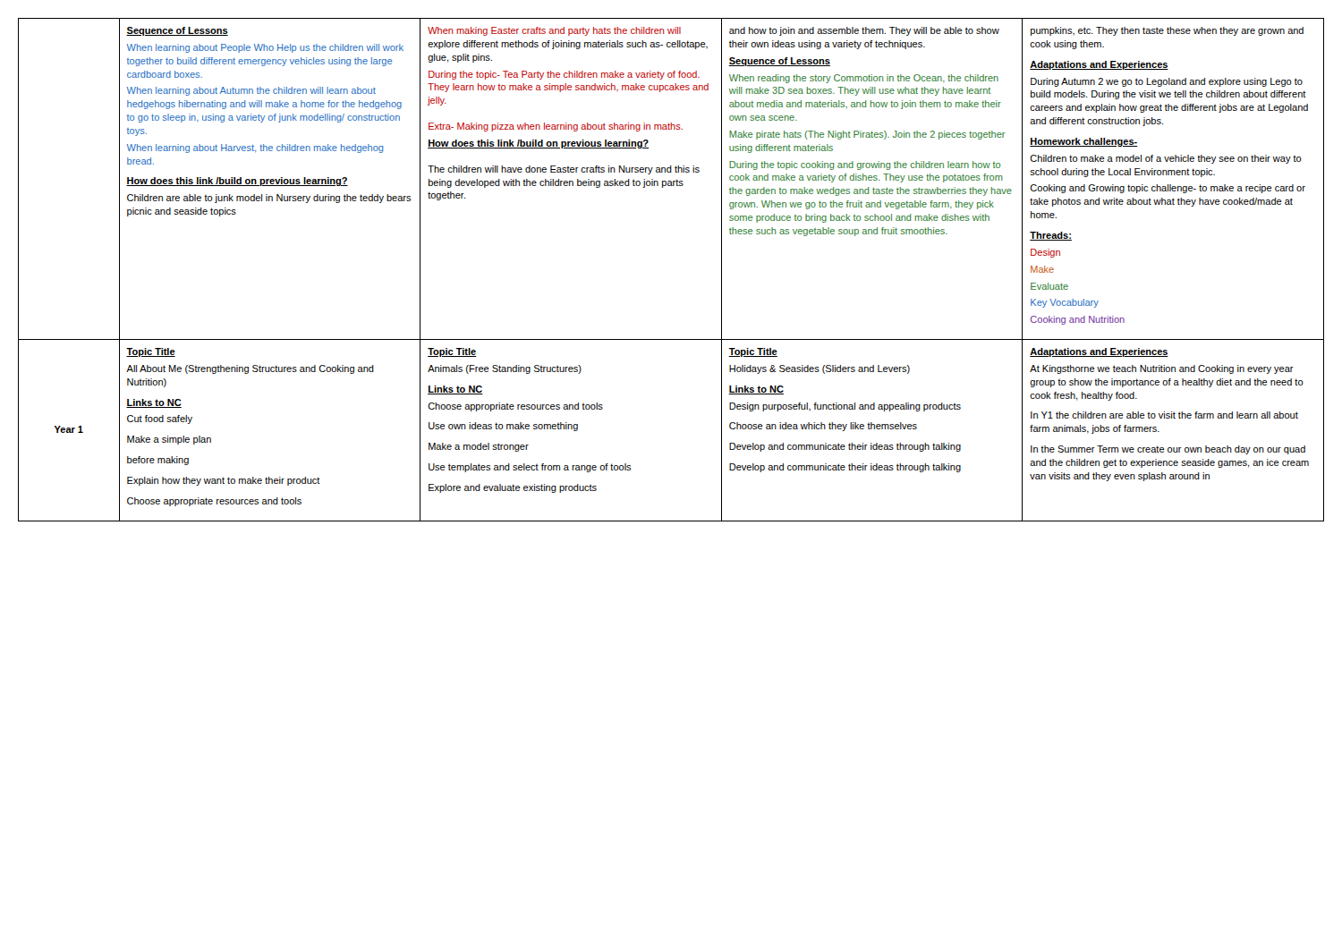| | Sequence of Lessons When learning about People Who Help us the children will work together to build different emergency vehicles using the large cardboard boxes. When learning about Autumn the children will learn about hedgehogs hibernating and will make a home for the hedgehog to go to sleep in, using a variety of junk modelling/ construction toys. When learning about Harvest, the children make hedgehog bread. How does this link /build on previous learning? Children are able to junk model in Nursery during the teddy bears picnic and seaside topics | When making Easter crafts and party hats the children will explore different methods of joining materials such as- cellotape, glue, split pins. During the topic- Tea Party the children make a variety of food. They learn how to make a simple sandwich, make cupcakes and jelly. Extra- Making pizza when learning about sharing in maths. How does this link /build on previous learning? The children will have done Easter crafts in Nursery and this is being developed with the children being asked to join parts together. | and how to join and assemble them. They will be able to show their own ideas using a variety of techniques. Sequence of Lessons When reading the story Commotion in the Ocean, the children will make 3D sea boxes. They will use what they have learnt about media and materials, and how to join them to make their own sea scene. Make pirate hats (The Night Pirates). Join the 2 pieces together using different materials During the topic cooking and growing the children learn how to cook and make a variety of dishes. They use the potatoes from the garden to make wedges and taste the strawberries they have grown. When we go to the fruit and vegetable farm, they pick some produce to bring back to school and make dishes with these such as vegetable soup and fruit smoothies. | pumpkins, etc. They then taste these when they are grown and cook using them. Adaptations and Experiences During Autumn 2 we go to Legoland and explore using Lego to build models. During the visit we tell the children about different careers and explain how great the different jobs are at Legoland and different construction jobs. Homework challenges- Children to make a model of a vehicle they see on their way to school during the Local Environment topic. Cooking and Growing topic challenge- to make a recipe card or take photos and write about what they have cooked/made at home. Threads: Design Make Evaluate Key Vocabulary Cooking and Nutrition |
| Year 1 | Topic Title All About Me (Strengthening Structures and Cooking and Nutrition) Links to NC Cut food safely Make a simple plan before making Explain how they want to make their product Choose appropriate resources and tools | Topic Title Animals (Free Standing Structures) Links to NC Choose appropriate resources and tools Use own ideas to make something Make a model stronger Use templates and select from a range of tools Explore and evaluate existing products | Topic Title Holidays & Seasides (Sliders and Levers) Links to NC Design purposeful, functional and appealing products Choose an idea which they like themselves Develop and communicate their ideas through talking Develop and communicate their ideas through talking | Adaptations and Experiences At Kingsthorne we teach Nutrition and Cooking in every year group to show the importance of a healthy diet and the need to cook fresh, healthy food. In Y1 the children are able to visit the farm and learn all about farm animals, jobs of farmers. In the Summer Term we create our own beach day on our quad and the children get to experience seaside games, an ice cream van visits and they even splash around in |